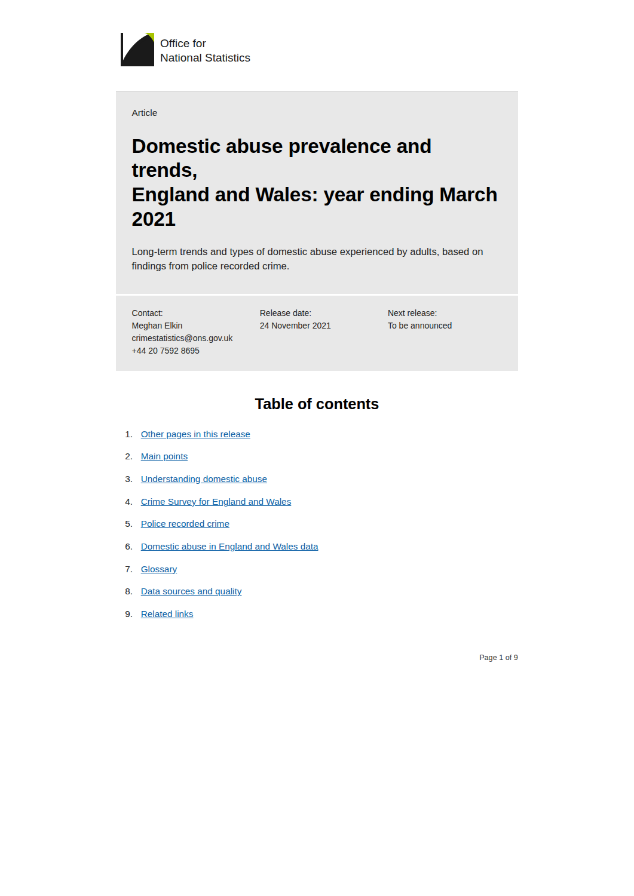Office for National Statistics
Article
Domestic abuse prevalence and trends,
England and Wales: year ending March 2021
Long-term trends and types of domestic abuse experienced by adults, based on findings from police recorded crime.
Contact:
Meghan Elkin
crimestatistics@ons.gov.uk
+44 20 7592 8695
Release date:
24 November 2021
Next release:
To be announced
Table of contents
Other pages in this release
Main points
Understanding domestic abuse
Crime Survey for England and Wales
Police recorded crime
Domestic abuse in England and Wales data
Glossary
Data sources and quality
Related links
Page 1 of 9